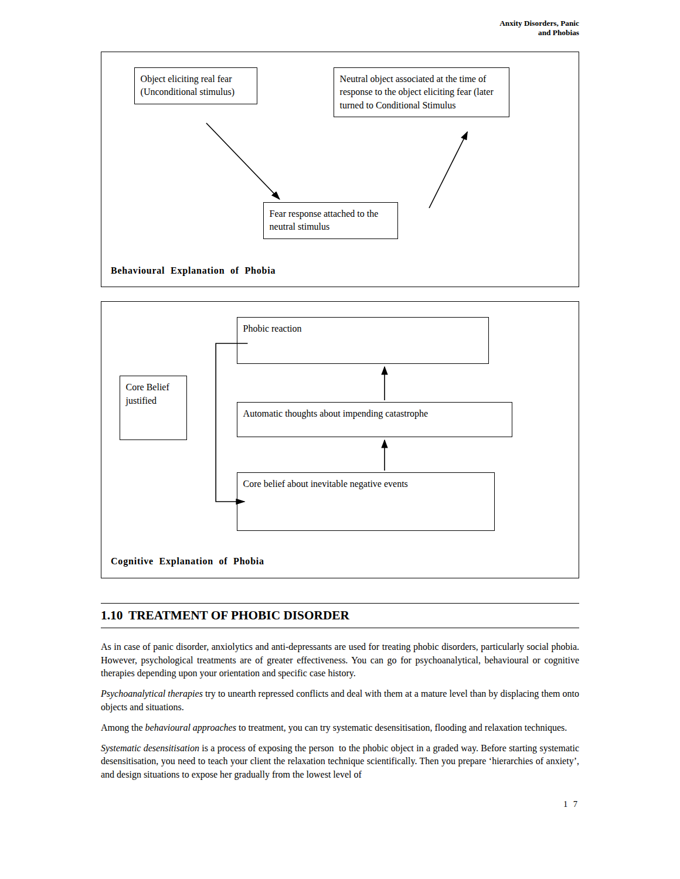Anxity Disorders, Panic
and Phobias
Object eliciting real fear (Unconditional stimulus)
Neutral object associated at the time of response to the object eliciting fear (later turned to Conditional Stimulus
Fear response attached to the neutral stimulus
Behavioural Explanation of Phobia
Phobic reaction
Core Belief justified
Automatic thoughts about impending catastrophe
Core belief about inevitable negative events
Cognitive Explanation of Phobia
1.10 TREATMENT OF PHOBIC DISORDER
As in case of panic disorder, anxiolytics and anti-depressants are used for treating phobic disorders, particularly social phobia. However, psychological treatments are of greater effectiveness. You can go for psychoanalytical, behavioural or cognitive therapies depending upon your orientation and specific case history.
Psychoanalytical therapies try to unearth repressed conflicts and deal with them at a mature level than by displacing them onto objects and situations.
Among the behavioural approaches to treatment, you can try systematic desensitisation, flooding and relaxation techniques.
Systematic desensitisation is a process of exposing the person to the phobic object in a graded way. Before starting systematic desensitisation, you need to teach your client the relaxation technique scientifically. Then you prepare ‘hierarchies of anxiety’, and design situations to expose her gradually from the lowest level of
1 7